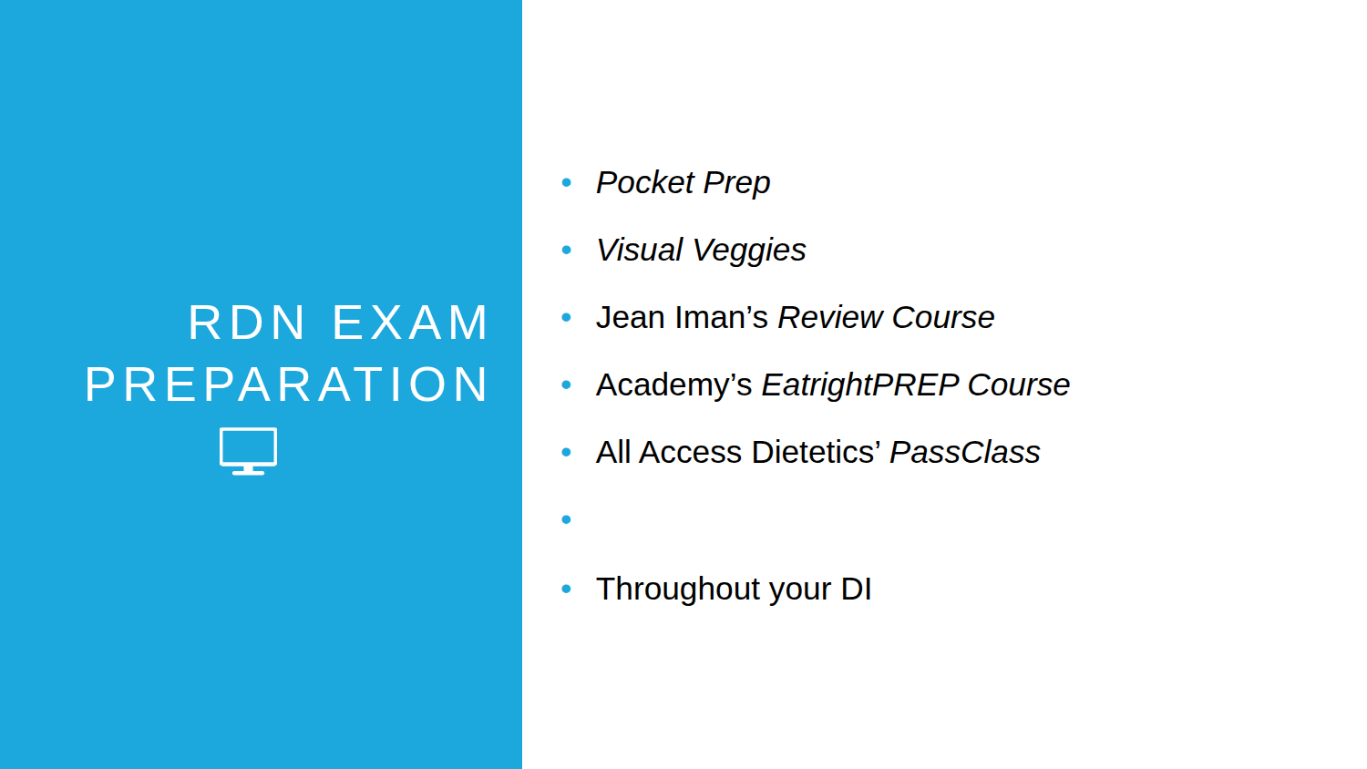RDN Exam
Preparation
Pocket Prep
Visual Veggies
Jean Iman’s Review Course
Academy’s EatrightPREP Course
All Access Dietetics’ PassClass
Throughout your DI